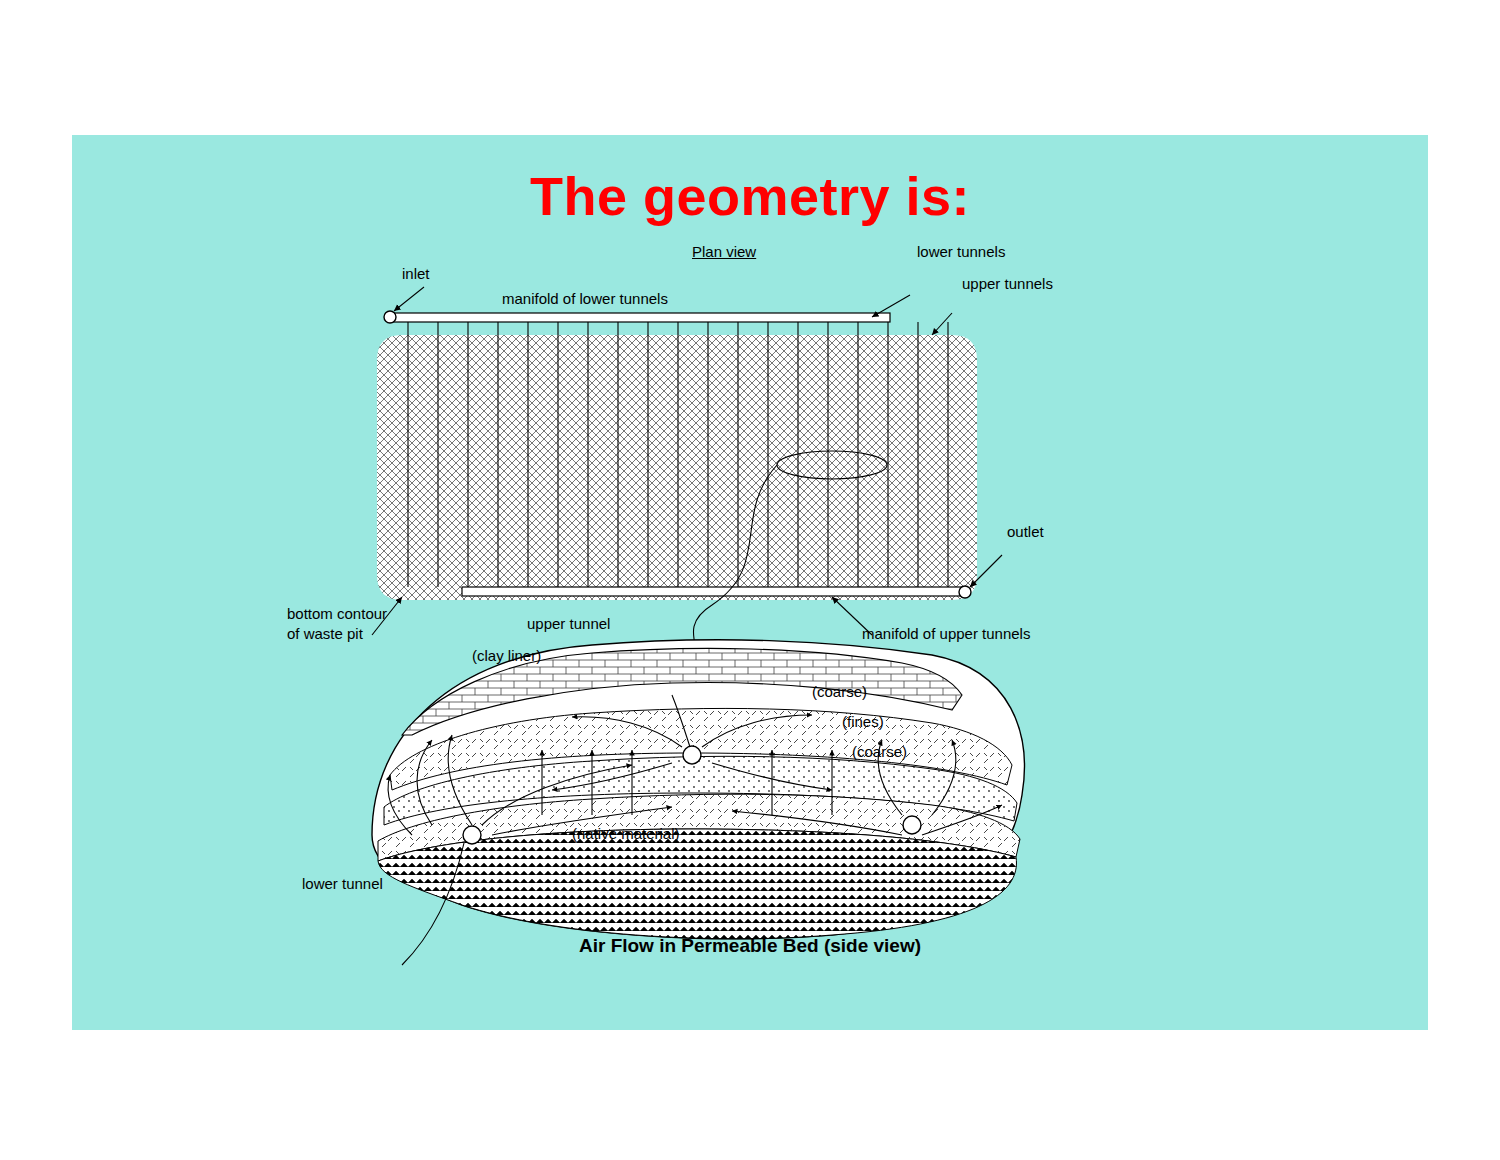The geometry is:
Plan view
inlet
lower tunnels
upper tunnels
manifold of lower tunnels
outlet
manifold of upper tunnels
bottom contour
of waste pit
upper tunnel
(clay liner)
(coarse)
(fines)
(coarse)
(native material)
lower tunnel
Air Flow in Permeable Bed (side view)